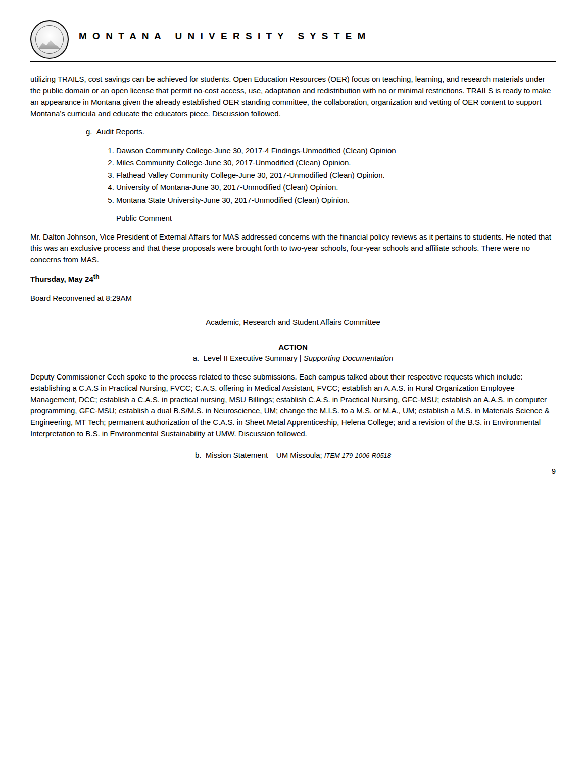M O N T A N A U N I V E R S I T Y S Y S T E M
utilizing TRAILS, cost savings can be achieved for students. Open Education Resources (OER) focus on teaching, learning, and research materials under the public domain or an open license that permit no-cost access, use, adaptation and redistribution with no or minimal restrictions. TRAILS is ready to make an appearance in Montana given the already established OER standing committee, the collaboration, organization and vetting of OER content to support Montana’s curricula and educate the educators piece. Discussion followed.
g. Audit Reports.
Dawson Community College-June 30, 2017-4 Findings-Unmodified (Clean) Opinion
Miles Community College-June 30, 2017-Unmodified (Clean) Opinion.
Flathead Valley Community College-June 30, 2017-Unmodified (Clean) Opinion.
University of Montana-June 30, 2017-Unmodified (Clean) Opinion.
Montana State University-June 30, 2017-Unmodified (Clean) Opinion.
Public Comment
Mr. Dalton Johnson, Vice President of External Affairs for MAS addressed concerns with the financial policy reviews as it pertains to students. He noted that this was an exclusive process and that these proposals were brought forth to two-year schools, four-year schools and affiliate schools. There were no concerns from MAS.
Thursday, May 24th
Board Reconvened at 8:29AM
Academic, Research and Student Affairs Committee
ACTION
a. Level II Executive Summary | Supporting Documentation
Deputy Commissioner Cech spoke to the process related to these submissions. Each campus talked about their respective requests which include: establishing a C.A.S in Practical Nursing, FVCC; C.A.S. offering in Medical Assistant, FVCC; establish an A.A.S. in Rural Organization Employee Management, DCC; establish a C.A.S. in practical nursing, MSU Billings; establish C.A.S. in Practical Nursing, GFC-MSU; establish an A.A.S. in computer programming, GFC-MSU; establish a dual B.S/M.S. in Neuroscience, UM; change the M.I.S. to a M.S. or M.A., UM; establish a M.S. in Materials Science & Engineering, MT Tech; permanent authorization of the C.A.S. in Sheet Metal Apprenticeship, Helena College; and a revision of the B.S. in Environmental Interpretation to B.S. in Environmental Sustainability at UMW. Discussion followed.
b. Mission Statement – UM Missoula; ITEM 179-1006-R0518
9